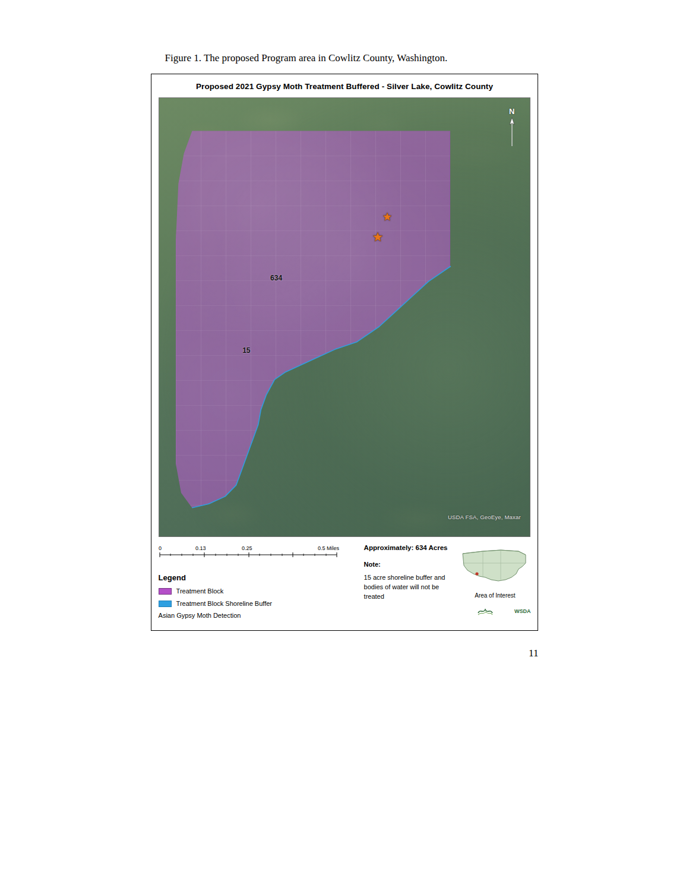Figure 1. The proposed Program area in Cowlitz County, Washington.
Proposed 2021 Gypsy Moth Treatment Buffered - Silver Lake, Cowlitz County
634 15
N
USDA FSA, GeoEye, Maxar
0 0.13 0.25 0.5 Miles
Legend
Treatment Block
Treatment Block Shoreline Buffer
Asian Gypsy Moth Detection
Approximately: 634 Acres
Note:
15 acre shoreline buffer and bodies of water will not be treated
Area of Interest
WSDA
11